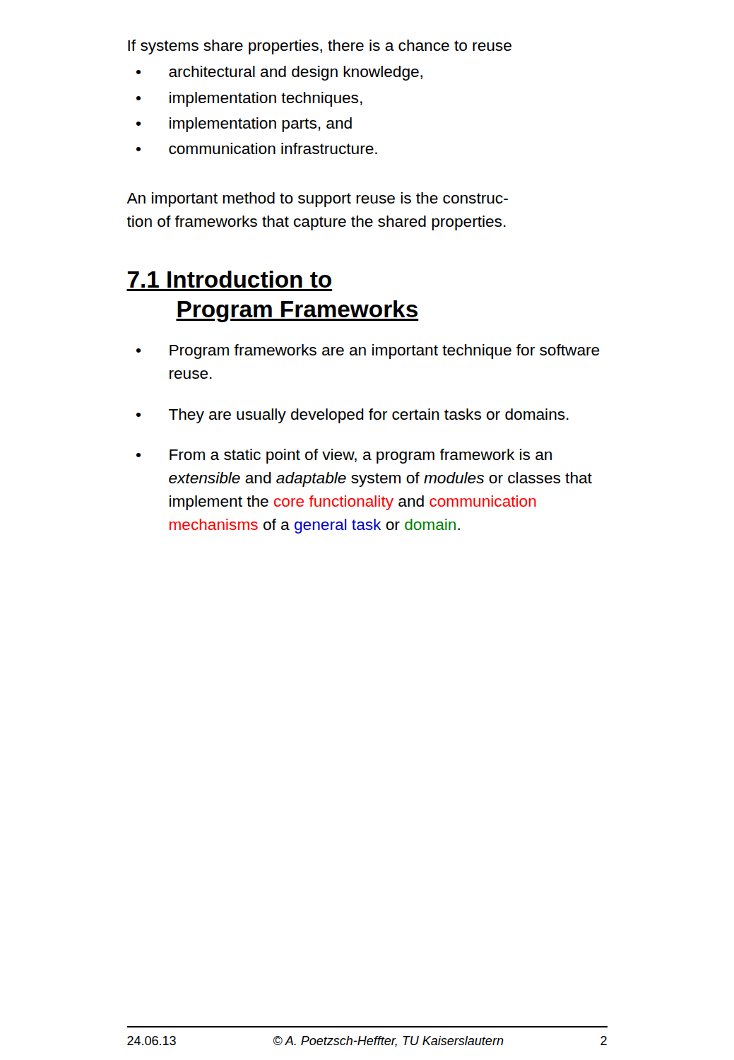If systems share properties, there is a chance to reuse
architectural and design knowledge,
implementation techniques,
implementation parts, and
communication infrastructure.
An important method to support reuse is the construc-
tion of frameworks that capture the shared properties.
7.1 Introduction toProgram Frameworks
Program frameworks are an important technique for software reuse.
They are usually developed for certain tasks or domains.
From a static point of view, a program framework is an extensible and adaptable system of modules or classes that implement the core functionality and communication mechanisms of a general task or domain.
24.06.13 © A. Poetzsch-Heffter, TU Kaiserslautern 2